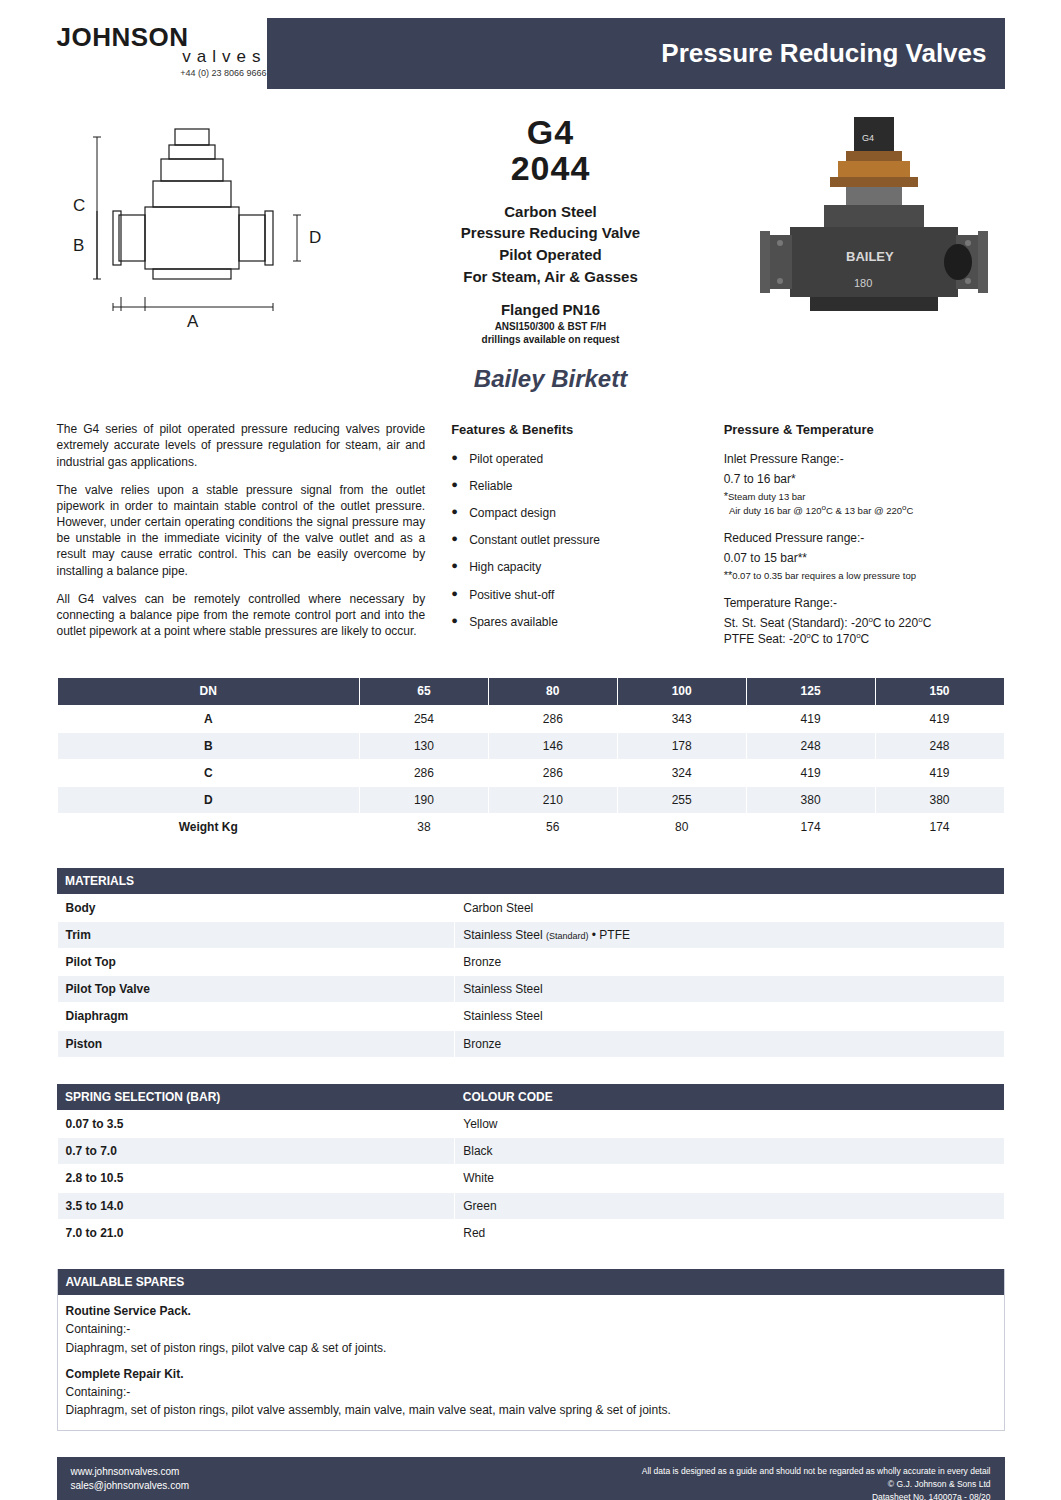JOHNSONvalves
+44 (0) 23 8066 9666
Pressure Reducing Valves
C B A D
G4
2044
Carbon Steel
Pressure Reducing Valve
Pilot Operated
For Steam, Air & Gasses
Flanged PN16 ANSI150/300 & BST F/H drillings available on request
Bailey Birkett
BAILEY 180 G4
The G4 series of pilot operated pressure reducing valves provide extremely accurate levels of pressure regulation for steam, air and industrial gas applications.
The valve relies upon a stable pressure signal from the outlet pipework in order to maintain stable control of the outlet pressure. However, under certain operating conditions the signal pressure may be unstable in the immediate vicinity of the valve outlet and as a result may cause erratic control. This can be easily overcome by installing a balance pipe.
All G4 valves can be remotely controlled where necessary by connecting a balance pipe from the remote control port and into the outlet pipework at a point where stable pressures are likely to occur.
Features & Benefits
Pilot operated
Reliable
Compact design
Constant outlet pressure
High capacity
Positive shut-off
Spares available
Pressure & Temperature
Inlet Pressure Range:-
0.7 to 16 bar*
*Steam duty 13 bar
Air duty 16 bar @ 120oC & 13 bar @ 220oC
Reduced Pressure range:-
0.07 to 15 bar**
**0.07 to 0.35 bar requires a low pressure top
Temperature Range:-
St. St. Seat (Standard): -20oC to 220oC
PTFE Seat: -20oC to 170oC
| DN | 65 | 80 | 100 | 125 | 150 |
| --- | --- | --- | --- | --- | --- |
| A | 254 | 286 | 343 | 419 | 419 |
| B | 130 | 146 | 178 | 248 | 248 |
| C | 286 | 286 | 324 | 419 | 419 |
| D | 190 | 210 | 255 | 380 | 380 |
| Weight Kg | 38 | 56 | 80 | 174 | 174 |
| MATERIALS |
| --- |
| Body | Carbon Steel |
| Trim | Stainless Steel (Standard) • PTFE |
| Pilot Top | Bronze |
| Pilot Top Valve | Stainless Steel |
| Diaphragm | Stainless Steel |
| Piston | Bronze |
| SPRING SELECTION (BAR) | COLOUR CODE |
| --- | --- |
| 0.07 to 3.5 | Yellow |
| 0.7 to 7.0 | Black |
| 2.8 to 10.5 | White |
| 3.5 to 14.0 | Green |
| 7.0 to 21.0 | Red |
AVAILABLE SPARES
Routine Service Pack.
Containing:-
Diaphragm, set of piston rings, pilot valve cap & set of joints.
Complete Repair Kit.
Containing:-
Diaphragm, set of piston rings, pilot valve assembly, main valve, main valve seat, main valve spring & set of joints.
www.johnsonvalves.com sales@johnsonvalves.com
All data is designed as a guide and should not be regarded as wholly accurate in every detail
© G.J. Johnson & Sons Ltd
Datasheet No. 140007a - 08/20